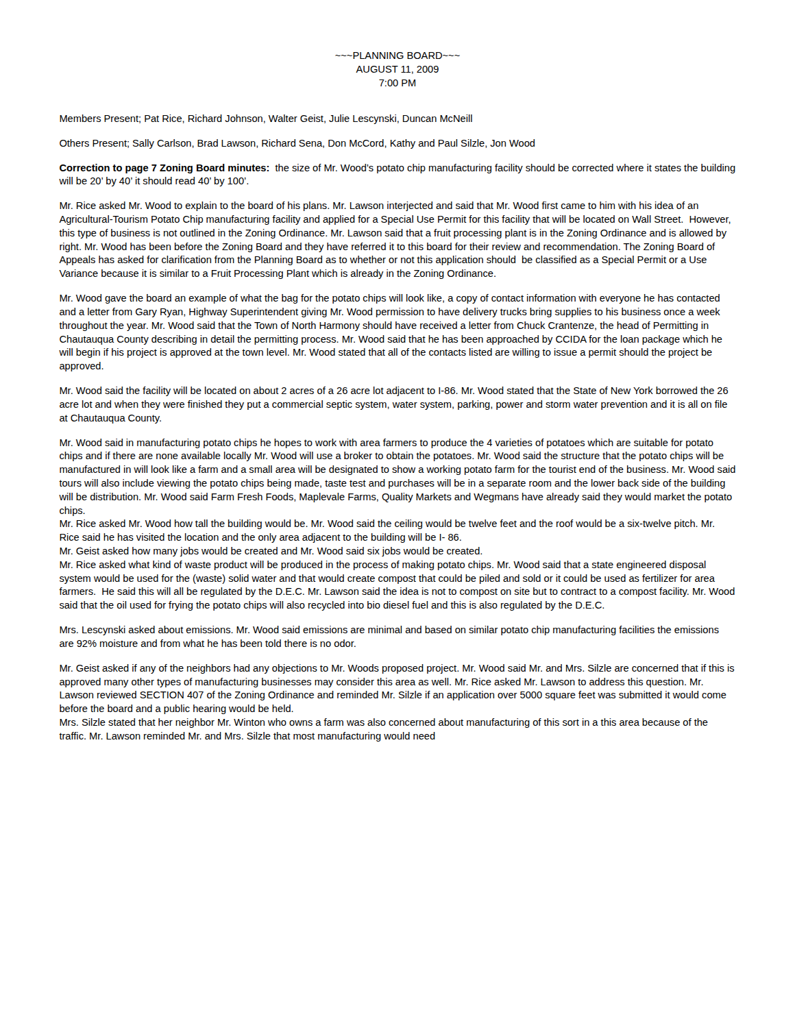~~~PLANNING BOARD~~~
AUGUST 11, 2009
7:00 PM
Members Present; Pat Rice, Richard Johnson, Walter Geist, Julie Lescynski, Duncan McNeill
Others Present; Sally Carlson, Brad Lawson, Richard Sena, Don McCord, Kathy and Paul Silzle, Jon Wood
Correction to page 7 Zoning Board minutes: the size of Mr. Wood’s potato chip manufacturing facility should be corrected where it states the building will be 20’ by 40’ it should read 40’ by 100’.
Mr. Rice asked Mr. Wood to explain to the board of his plans. Mr. Lawson interjected and said that Mr. Wood first came to him with his idea of an Agricultural-Tourism Potato Chip manufacturing facility and applied for a Special Use Permit for this facility that will be located on Wall Street. However, this type of business is not outlined in the Zoning Ordinance. Mr. Lawson said that a fruit processing plant is in the Zoning Ordinance and is allowed by right. Mr. Wood has been before the Zoning Board and they have referred it to this board for their review and recommendation. The Zoning Board of Appeals has asked for clarification from the Planning Board as to whether or not this application should be classified as a Special Permit or a Use Variance because it is similar to a Fruit Processing Plant which is already in the Zoning Ordinance.
Mr. Wood gave the board an example of what the bag for the potato chips will look like, a copy of contact information with everyone he has contacted and a letter from Gary Ryan, Highway Superintendent giving Mr. Wood permission to have delivery trucks bring supplies to his business once a week throughout the year. Mr. Wood said that the Town of North Harmony should have received a letter from Chuck Crantenze, the head of Permitting in Chautauqua County describing in detail the permitting process. Mr. Wood said that he has been approached by CCIDA for the loan package which he will begin if his project is approved at the town level. Mr. Wood stated that all of the contacts listed are willing to issue a permit should the project be approved.
Mr. Wood said the facility will be located on about 2 acres of a 26 acre lot adjacent to I-86. Mr. Wood stated that the State of New York borrowed the 26 acre lot and when they were finished they put a commercial septic system, water system, parking, power and storm water prevention and it is all on file at Chautauqua County.
Mr. Wood said in manufacturing potato chips he hopes to work with area farmers to produce the 4 varieties of potatoes which are suitable for potato chips and if there are none available locally Mr. Wood will use a broker to obtain the potatoes. Mr. Wood said the structure that the potato chips will be manufactured in will look like a farm and a small area will be designated to show a working potato farm for the tourist end of the business. Mr. Wood said tours will also include viewing the potato chips being made, taste test and purchases will be in a separate room and the lower back side of the building will be distribution. Mr. Wood said Farm Fresh Foods, Maplevale Farms, Quality Markets and Wegmans have already said they would market the potato chips.
Mr. Rice asked Mr. Wood how tall the building would be. Mr. Wood said the ceiling would be twelve feet and the roof would be a six-twelve pitch. Mr. Rice said he has visited the location and the only area adjacent to the building will be I- 86.
Mr. Geist asked how many jobs would be created and Mr. Wood said six jobs would be created.
Mr. Rice asked what kind of waste product will be produced in the process of making potato chips. Mr. Wood said that a state engineered disposal system would be used for the (waste) solid water and that would create compost that could be piled and sold or it could be used as fertilizer for area farmers. He said this will all be regulated by the D.E.C. Mr. Lawson said the idea is not to compost on site but to contract to a compost facility. Mr. Wood said that the oil used for frying the potato chips will also recycled into bio diesel fuel and this is also regulated by the D.E.C.
Mrs. Lescynski asked about emissions. Mr. Wood said emissions are minimal and based on similar potato chip manufacturing facilities the emissions are 92% moisture and from what he has been told there is no odor.
Mr. Geist asked if any of the neighbors had any objections to Mr. Woods proposed project. Mr. Wood said Mr. and Mrs. Silzle are concerned that if this is approved many other types of manufacturing businesses may consider this area as well. Mr. Rice asked Mr. Lawson to address this question. Mr. Lawson reviewed SECTION 407 of the Zoning Ordinance and reminded Mr. Silzle if an application over 5000 square feet was submitted it would come before the board and a public hearing would be held.
Mrs. Silzle stated that her neighbor Mr. Winton who owns a farm was also concerned about manufacturing of this sort in a this area because of the traffic. Mr. Lawson reminded Mr. and Mrs. Silzle that most manufacturing would need